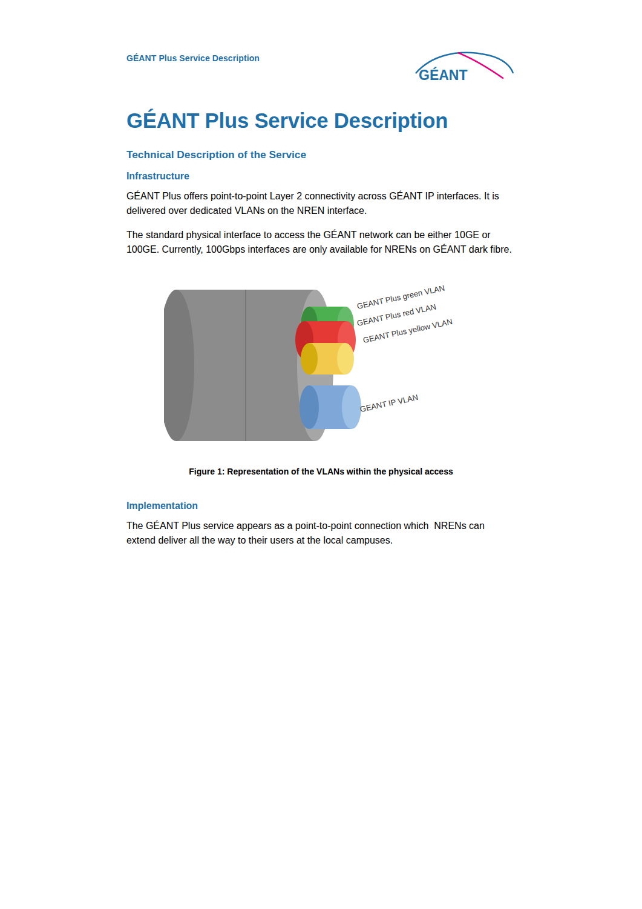GÉANT Plus Service Description
GÉANT
GÉANT Plus Service Description
Technical Description of the Service
Infrastructure
GÉANT Plus offers point-to-point Layer 2 connectivity across GÉANT IP interfaces. It is delivered over dedicated VLANs on the NREN interface.
The standard physical interface to access the GÉANT network can be either 10GE or 100GE. Currently, 100Gbps interfaces are only available for NRENs on GÉANT dark fibre.
GEANT Plus green VLAN GEANT Plus red VLAN GEANT Plus yellow VLAN GEANT IP VLAN
Figure 1: Representation of the VLANs within the physical access
Implementation
The GÉANT Plus service appears as a point-to-point connection which NRENs can extend deliver all the way to their users at the local campuses.